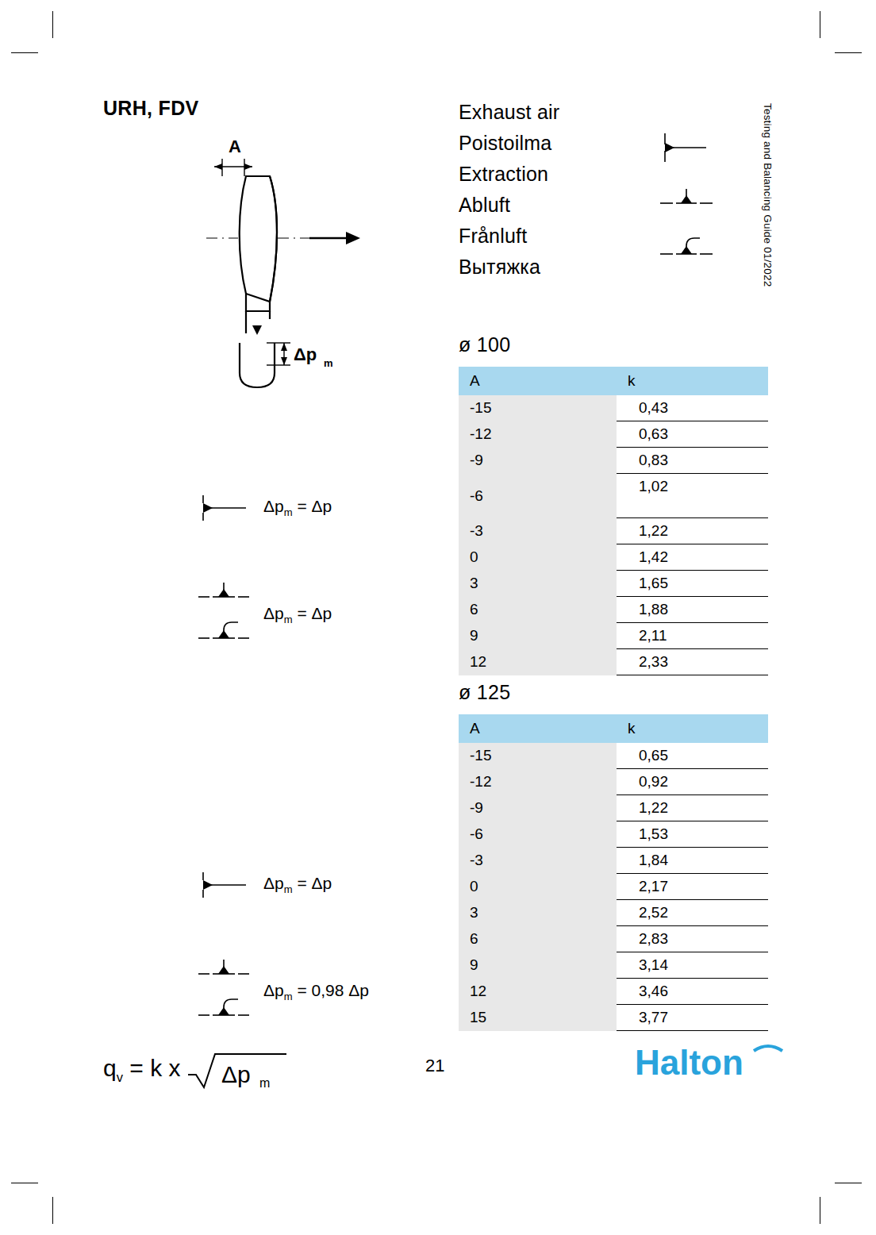URH, FDV
Exhaust air
Poistoilma
Extraction
Abluft
Frånluft
Вытяжка
Testing and Balancing Guide 01/2022
A Δp m
Δpm = Δp
Δpm = Δp
Δpm = Δp
Δpm = 0,98 Δp
qv = k x Δp m
21
Halton
ø 100
ø 125
| A | k |
| --- | --- |
| -15 | 0,43 |
| -12 | 0,63 |
| -9 | 0,83 |
| -6 | 1,02 |
| -3 | 1,22 |
| 0 | 1,42 |
| 3 | 1,65 |
| 6 | 1,88 |
| 9 | 2,11 |
| 12 | 2,33 |
| A | k |
| --- | --- |
| -15 | 0,65 |
| -12 | 0,92 |
| -9 | 1,22 |
| -6 | 1,53 |
| -3 | 1,84 |
| 0 | 2,17 |
| 3 | 2,52 |
| 6 | 2,83 |
| 9 | 3,14 |
| 12 | 3,46 |
| 15 | 3,77 |